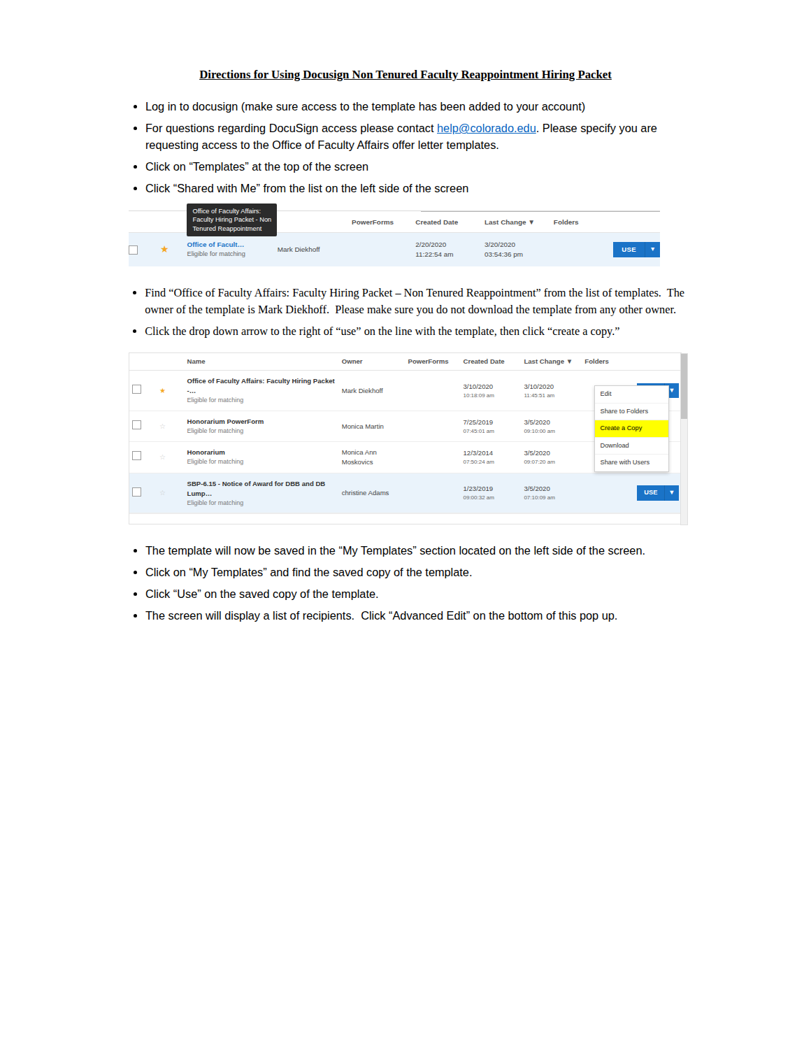Directions for Using Docusign Non Tenured Faculty Reappointment Hiring Packet
Log in to docusign (make sure access to the template has been added to your account)
For questions regarding DocuSign access please contact help@colorado.edu. Please specify you are requesting access to the Office of Faculty Affairs offer letter templates.
Click on “Templates” at the top of the screen
Click “Shared with Me” from the list on the left side of the screen
PowerForms Created Date Last Change ▼ Folders
Office of Faculty Affairs:
Faculty Hiring Packet - Non
Tenured Reappointment
★ Office of Facult…Eligible for matching Mark Diekhoff 2/20/2020
11:22:54 am 3/20/2020
03:54:36 pm USE▼
Find “Office of Faculty Affairs: Faculty Hiring Packet – Non Tenured Reappointment” from the list of templates. The owner of the template is Mark Diekhoff. Please make sure you do not download the template from any other owner.
Click the drop down arrow to the right of “use” on the line with the template, then click “create a copy.”
Edit
Share to Folders
Create a Copy
Download
Share with Users
| | | Name | Owner | PowerForms | Created Date | Last Change ▼ | Folders | |
| --- | --- | --- | --- | --- | --- | --- | --- | --- |
| | ★ | Office of Faculty Affairs: Faculty Hiring Packet -… Eligible for matching | Mark Diekhoff | | 3/10/2020 10:18:09 am | 3/10/2020 11:45:51 am | | USE ▼ |
| | ☆ | Honorarium PowerForm Eligible for matching | Monica Martin | | 7/25/2019 07:45:01 am | 3/5/2020 09:10:00 am | | |
| | ☆ | Honorarium Eligible for matching | Monica Ann Moskovics | | 12/3/2014 07:50:24 am | 3/5/2020 09:07:20 am | | |
| | ☆ | SBP-6.15 - Notice of Award for DBB and DB Lump… Eligible for matching | christine Adams | | 1/23/2019 09:00:32 am | 3/5/2020 07:10:09 am | | USE ▼ |
The template will now be saved in the “My Templates” section located on the left side of the screen.
Click on “My Templates” and find the saved copy of the template.
Click “Use” on the saved copy of the template.
The screen will display a list of recipients. Click “Advanced Edit” on the bottom of this pop up.